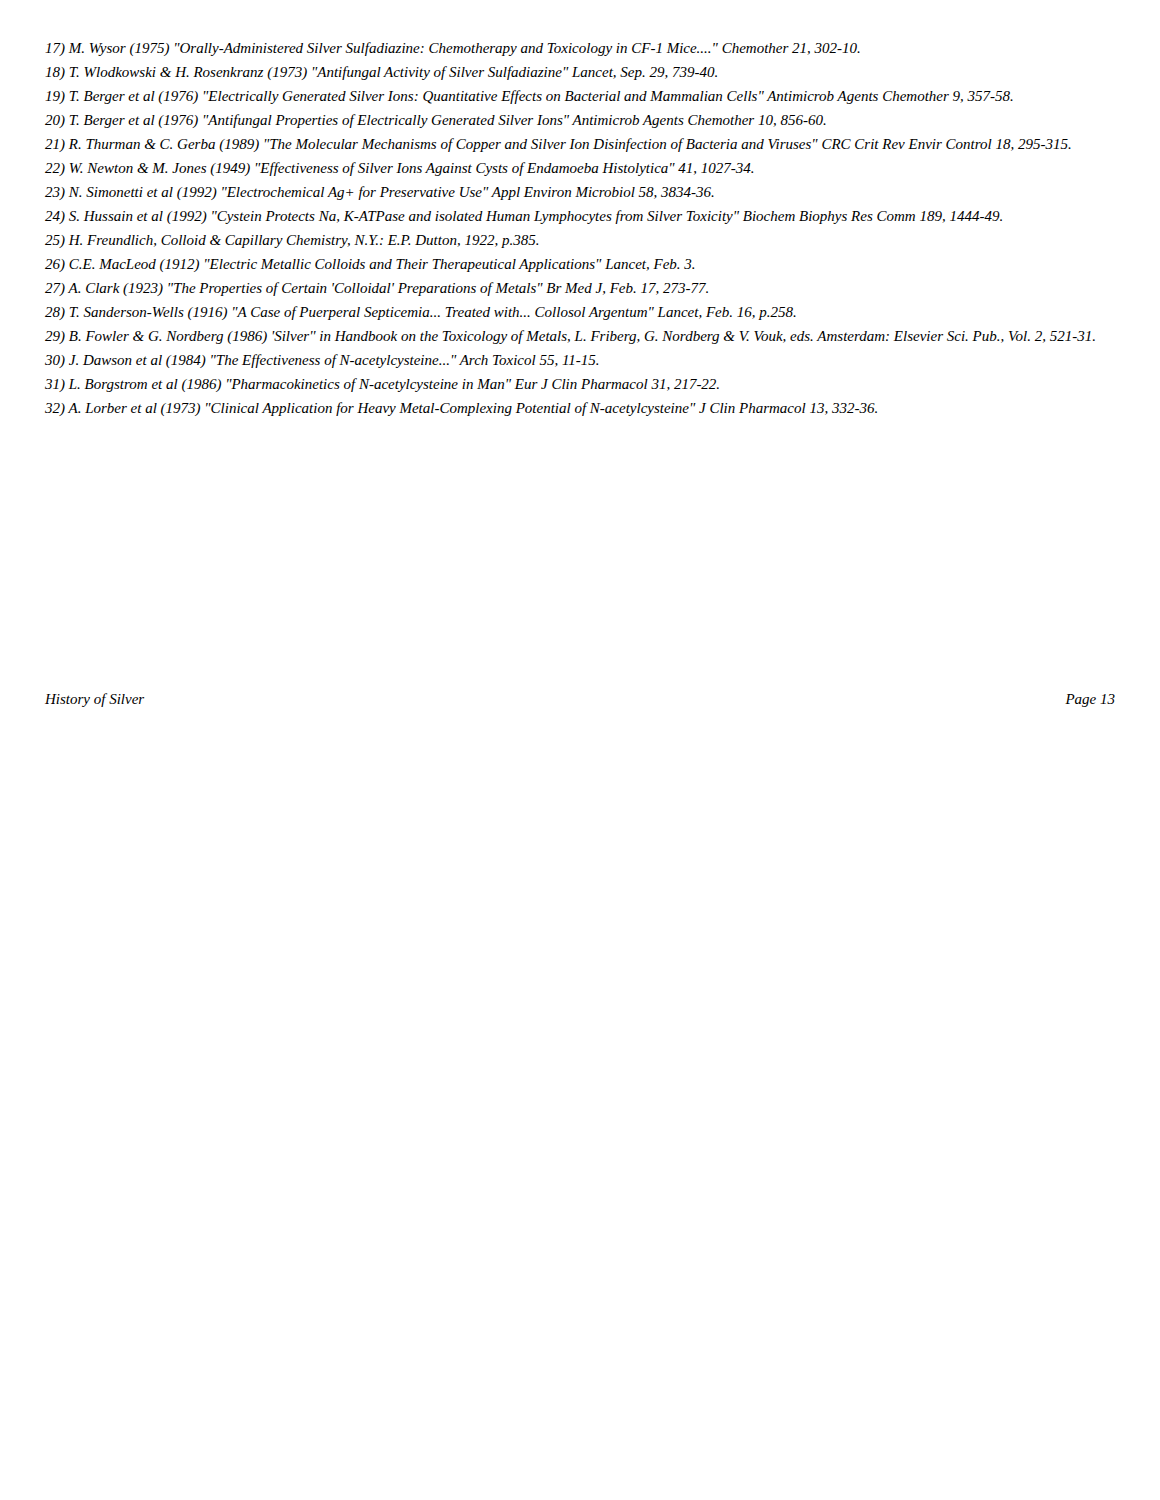17) M. Wysor (1975) "Orally-Administered Silver Sulfadiazine: Chemotherapy and Toxicology in CF-1 Mice...." Chemother 21, 302-10.
18) T. Wlodkowski & H. Rosenkranz (1973) "Antifungal Activity of Silver Sulfadiazine" Lancet, Sep. 29, 739-40.
19) T. Berger et al (1976) "Electrically Generated Silver Ions: Quantitative Effects on Bacterial and Mammalian Cells" Antimicrob Agents Chemother 9, 357-58.
20) T. Berger et al (1976) "Antifungal Properties of Electrically Generated Silver Ions" Antimicrob Agents Chemother 10, 856-60.
21) R. Thurman & C. Gerba (1989) "The Molecular Mechanisms of Copper and Silver Ion Disinfection of Bacteria and Viruses" CRC Crit Rev Envir Control 18, 295-315.
22) W. Newton & M. Jones (1949) "Effectiveness of Silver Ions Against Cysts of Endamoeba Histolytica" 41, 1027-34.
23) N. Simonetti et al (1992) "Electrochemical Ag+ for Preservative Use" Appl Environ Microbiol 58, 3834-36.
24) S. Hussain et al (1992) "Cystein Protects Na, K-ATPase and isolated Human Lymphocytes from Silver Toxicity" Biochem Biophys Res Comm 189, 1444-49.
25) H. Freundlich, Colloid & Capillary Chemistry, N.Y.: E.P. Dutton, 1922, p.385.
26) C.E. MacLeod (1912) "Electric Metallic Colloids and Their Therapeutical Applications" Lancet, Feb. 3.
27) A. Clark (1923) "The Properties of Certain 'Colloidal' Preparations of Metals" Br Med J, Feb. 17, 273-77.
28) T. Sanderson-Wells (1916) "A Case of Puerperal Septicemia... Treated with... Collosol Argentum" Lancet, Feb. 16, p.258.
29) B. Fowler & G. Nordberg (1986) 'Silver'' in Handbook on the Toxicology of Metals, L. Friberg, G. Nordberg & V. Vouk, eds. Amsterdam: Elsevier Sci. Pub., Vol. 2, 521-31.
30) J. Dawson et al (1984) "The Effectiveness of N-acetylcysteine..." Arch Toxicol 55, 11-15.
31) L. Borgstrom et al (1986) "Pharmacokinetics of N-acetylcysteine in Man" Eur J Clin Pharmacol 31, 217-22.
32) A. Lorber et al (1973) "Clinical Application for Heavy Metal-Complexing Potential of N-acetylcysteine" J Clin Pharmacol 13, 332-36.
History of Silver Page 13